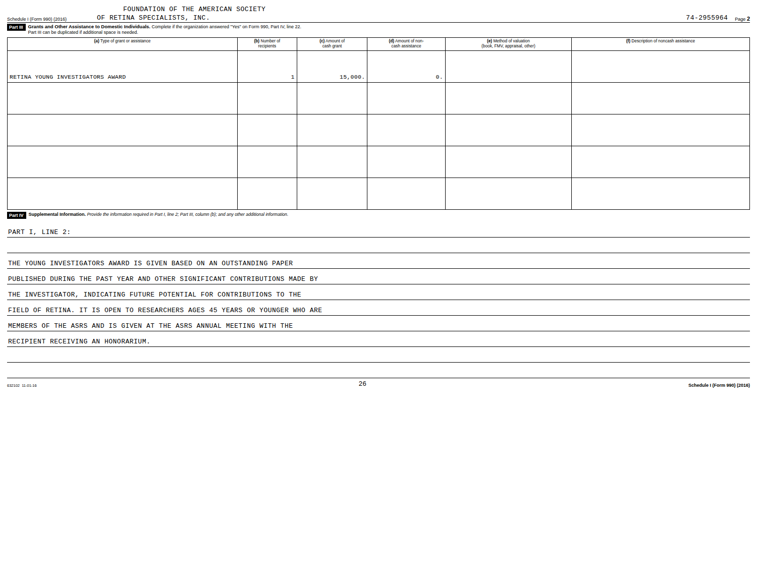FOUNDATION OF THE AMERICAN SOCIETY
Schedule I (Form 990) (2016)
OF RETINA SPECIALISTS, INC.
74-2955964
Page 2
Part III
Grants and Other Assistance to Domestic Individuals. Complete if the organization answered "Yes" on Form 990, Part IV, line 22.
Part III can be duplicated if additional space is needed.
| (a) Type of grant or assistance | (b) Number of recipients | (c) Amount of cash grant | (d) Amount of non- cash assistance | (e) Method of valuation (book, FMV, appraisal, other) | (f) Description of noncash assistance |
| --- | --- | --- | --- | --- | --- |
| RETINA YOUNG INVESTIGATORS AWARD | 1 | 15,000. | 0. | | |
Part IV
Supplemental Information. Provide the information required in Part I, line 2; Part III, column (b); and any other additional information.
PART I, LINE 2:
THE YOUNG INVESTIGATORS AWARD IS GIVEN BASED ON AN OUTSTANDING PAPER
PUBLISHED DURING THE PAST YEAR AND OTHER SIGNIFICANT CONTRIBUTIONS MADE BY
THE INVESTIGATOR, INDICATING FUTURE POTENTIAL FOR CONTRIBUTIONS TO THE
FIELD OF RETINA. IT IS OPEN TO RESEARCHERS AGES 45 YEARS OR YOUNGER WHO ARE
MEMBERS OF THE ASRS AND IS GIVEN AT THE ASRS ANNUAL MEETING WITH THE
RECIPIENT RECEIVING AN HONORARIUM.
632102 11-01-16
26
Schedule I (Form 990) (2016)